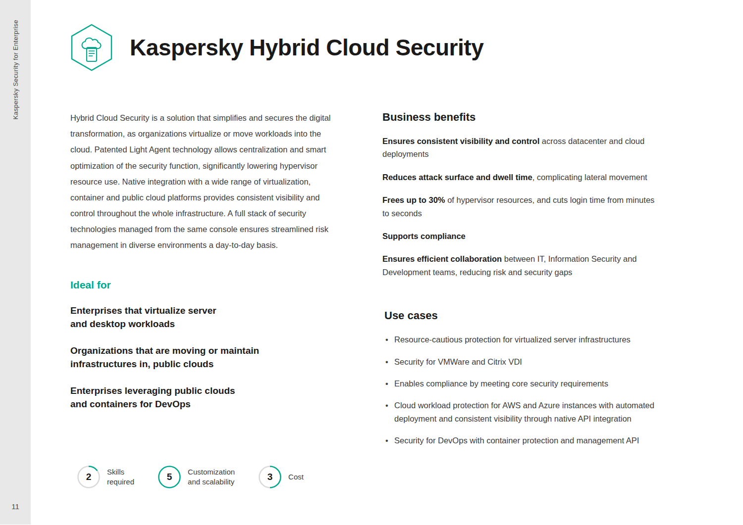Kaspersky Security for Enterprise
11
Kaspersky Hybrid Cloud Security
Hybrid Cloud Security is a solution that simplifies and secures the digital transformation, as organizations virtualize or move workloads into the cloud. Patented Light Agent technology allows centralization and smart optimization of the security function, significantly lowering hypervisor resource use. Native integration with a wide range of virtualization, container and public cloud platforms provides consistent visibility and control throughout the whole infrastructure. A full stack of security technologies managed from the same console ensures streamlined risk management in diverse environments a day-to-day basis.
Ideal for
Enterprises that virtualize server
and desktop workloads
Organizations that are moving or maintain infrastructures in, public clouds
Enterprises leveraging public clouds
and containers for DevOps
2
Skills
required
5
Customization
and scalability
3
Cost
Business benefits
Ensures consistent visibility and control across datacenter and cloud deployments
Reduces attack surface and dwell time, complicating lateral movement
Frees up to 30% of hypervisor resources, and cuts login time from minutes to seconds
Supports compliance
Ensures efficient collaboration between IT, Information Security and Development teams, reducing risk and security gaps
Use cases
Resource-cautious protection for virtualized server infrastructures
Security for VMWare and Citrix VDI
Enables compliance by meeting core security requirements
Cloud workload protection for AWS and Azure instances with automated deployment and consistent visibility through native API integration
Security for DevOps with container protection and management API